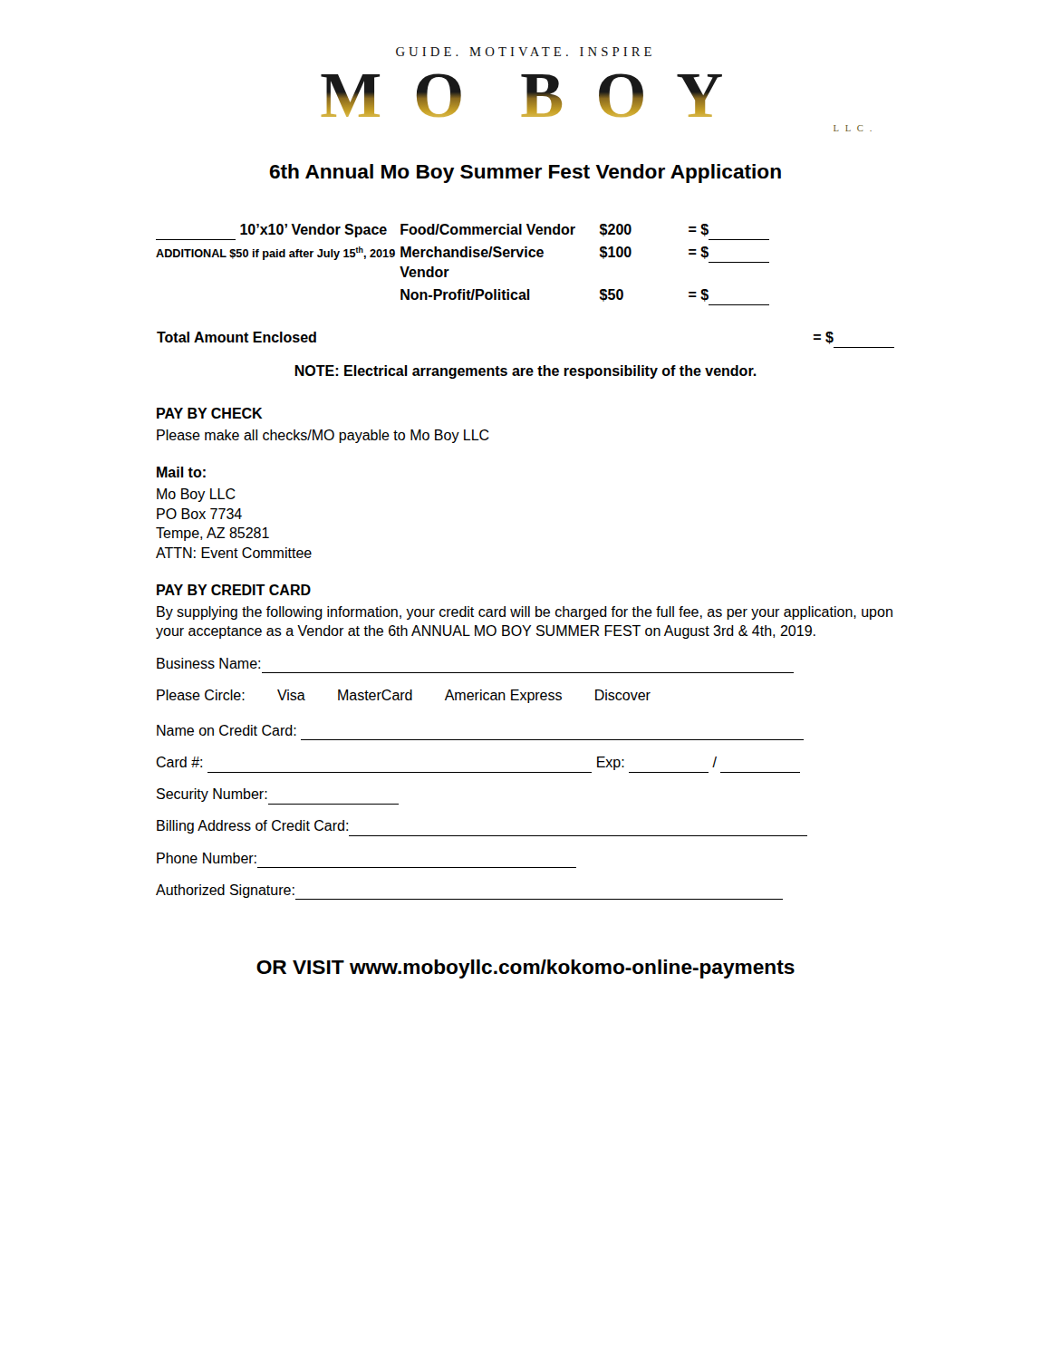GUIDE. MOTIVATE. INSPIRE
M O B O Y
L L C .
6th Annual Mo Boy Summer Fest Vendor Application
| 10’x10’ Vendor Space | Food/Commercial Vendor | $200 | = $ |
| ADDITIONAL $50 if paid after July 15 th , 2019 | Merchandise/Service Vendor | $100 | = $ |
| | Non-Profit/Political | $50 | = $ |
| Total Amount Enclosed | = $ |
NOTE: Electrical arrangements are the responsibility of the vendor.
PAY BY CHECK
Please make all checks/MO payable to Mo Boy LLC
Mail to:
Mo Boy LLC
PO Box 7734
Tempe, AZ 85281
ATTN: Event Committee
PAY BY CREDIT CARD
By supplying the following information, your credit card will be charged for the full fee, as per your application, upon your acceptance as a Vendor at the 6th ANNUAL MO BOY SUMMER FEST on August 3rd & 4th, 2019.
Business Name:
Please Circle: Visa MasterCard American Express Discover
Name on Credit Card:
Card #: Exp: /
Security Number:
Billing Address of Credit Card:
Phone Number:
Authorized Signature:
OR VISIT www.moboyllc.com/kokomo-online-payments